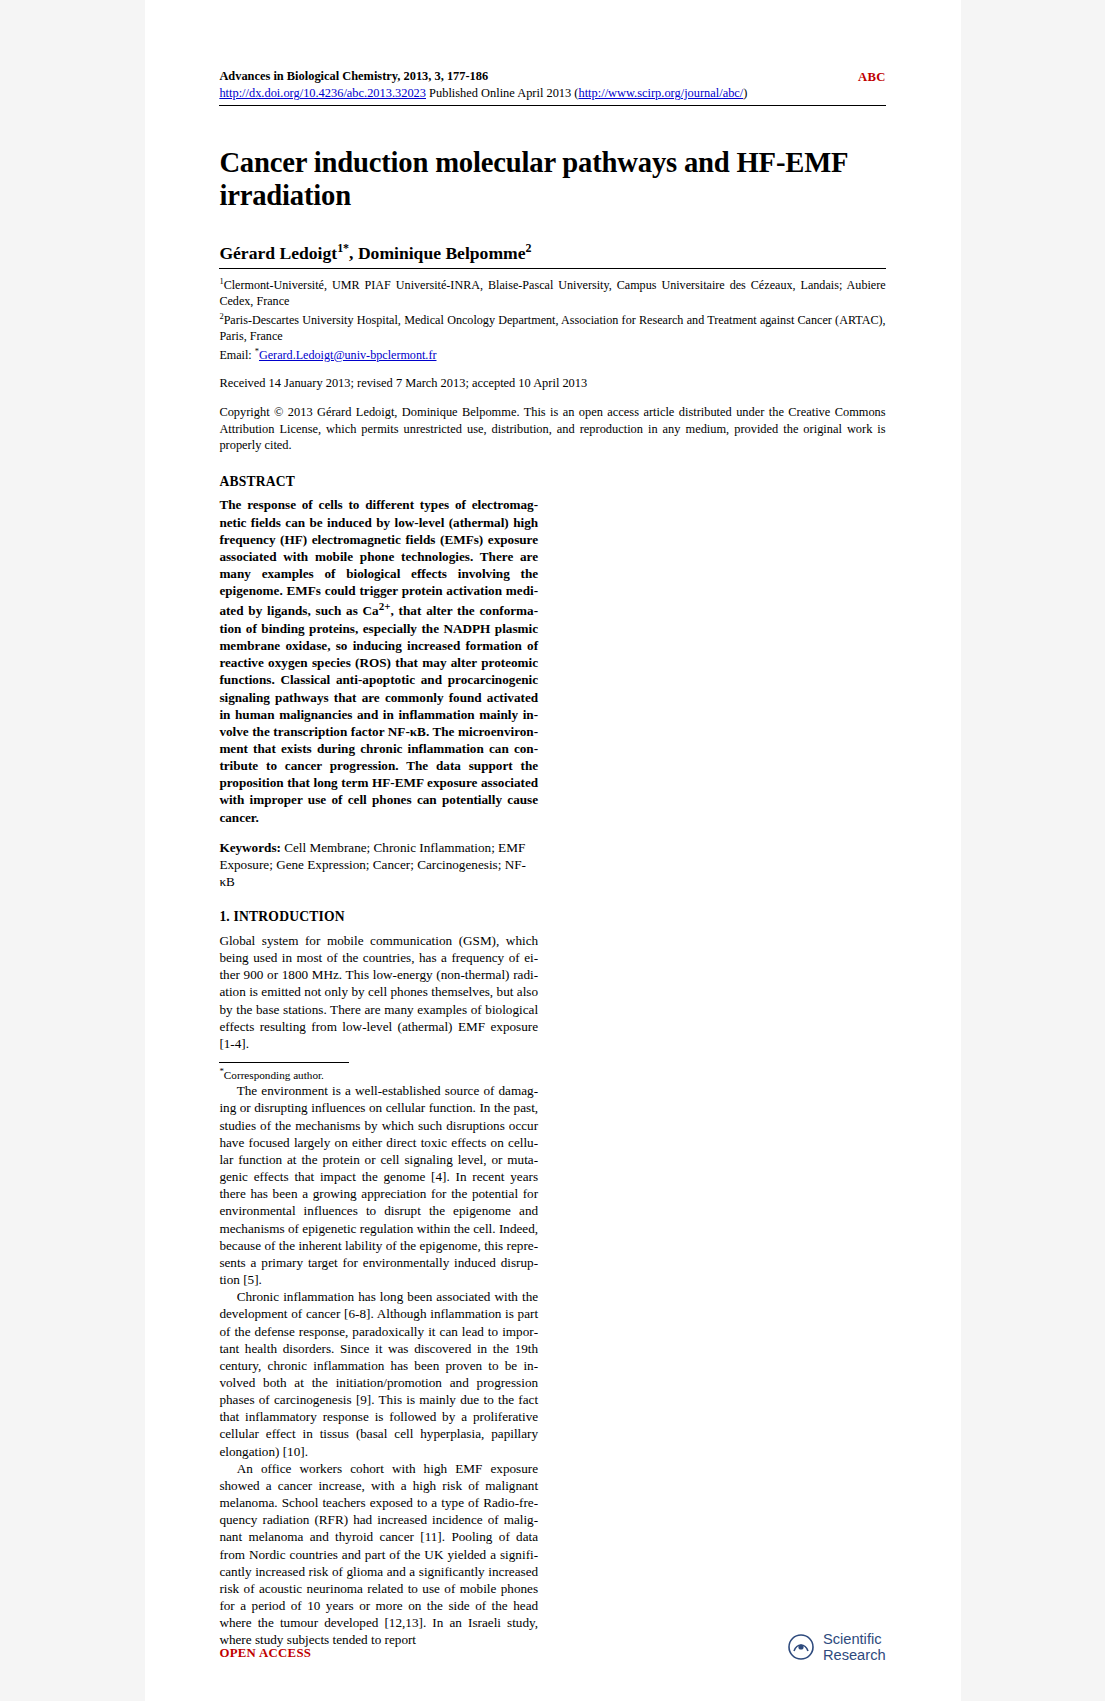ABC
Advances in Biological Chemistry, 2013, 3, 177-186
http://dx.doi.org/10.4236/abc.2013.32023 Published Online April 2013 (http://www.scirp.org/journal/abc/)
Cancer induction molecular pathways and HF-EMF
irradiation
Gérard Ledoigt1*, Dominique Belpomme2
1Clermont-Université, UMR PIAF Université-INRA, Blaise-Pascal University, Campus Universitaire des Cézeaux, Landais; Aubiere Cedex, France
2Paris-Descartes University Hospital, Medical Oncology Department, Association for Research and Treatment against Cancer (ARTAC), Paris, France
Email: *Gerard.Ledoigt@univ-bpclermont.fr
Received 14 January 2013; revised 7 March 2013; accepted 10 April 2013
Copyright © 2013 Gérard Ledoigt, Dominique Belpomme. This is an open access article distributed under the Creative Commons Attribution License, which permits unrestricted use, distribution, and reproduction in any medium, provided the original work is properly cited.
ABSTRACT
The response of cells to different types of electromagnetic fields can be induced by low-level (athermal) high frequency (HF) electromagnetic fields (EMFs) exposure associated with mobile phone technologies. There are many examples of biological effects involving the epigenome. EMFs could trigger protein activation mediated by ligands, such as Ca2+, that alter the conformation of binding proteins, especially the NADPH plasmic membrane oxidase, so inducing increased formation of reactive oxygen species (ROS) that may alter proteomic functions. Classical anti-apoptotic and procarcinogenic signaling pathways that are commonly found activated in human malignancies and in inflammation mainly involve the transcription factor NF-κB. The microenvironment that exists during chronic inflammation can contribute to cancer progression. The data support the proposition that long term HF-EMF exposure associated with improper use of cell phones can potentially cause cancer.
Keywords: Cell Membrane; Chronic Inflammation; EMF Exposure; Gene Expression; Cancer; Carcinogenesis; NF-κB
1. INTRODUCTION
Global system for mobile communication (GSM), which being used in most of the countries, has a frequency of either 900 or 1800 MHz. This low-energy (non-thermal) radiation is emitted not only by cell phones themselves, but also by the base stations. There are many examples of biological effects resulting from low-level (athermal) EMF exposure [1-4].
*Corresponding author.
The environment is a well-established source of damaging or disrupting influences on cellular function. In the past, studies of the mechanisms by which such disruptions occur have focused largely on either direct toxic effects on cellular function at the protein or cell signaling level, or mutagenic effects that impact the genome [4]. In recent years there has been a growing appreciation for the potential for environmental influences to disrupt the epigenome and mechanisms of epigenetic regulation within the cell. Indeed, because of the inherent lability of the epigenome, this represents a primary target for environmentally induced disruption [5].
Chronic inflammation has long been associated with the development of cancer [6-8]. Although inflammation is part of the defense response, paradoxically it can lead to important health disorders. Since it was discovered in the 19th century, chronic inflammation has been proven to be involved both at the initiation/promotion and progression phases of carcinogenesis [9]. This is mainly due to the fact that inflammatory response is followed by a proliferative cellular effect in tissus (basal cell hyperplasia, papillary elongation) [10].
An office workers cohort with high EMF exposure showed a cancer increase, with a high risk of malignant melanoma. School teachers exposed to a type of Radio-frequency radiation (RFR) had increased incidence of malignant melanoma and thyroid cancer [11]. Pooling of data from Nordic countries and part of the UK yielded a significantly increased risk of glioma and a significantly increased risk of acoustic neurinoma related to use of mobile phones for a period of 10 years or more on the side of the head where the tumour developed [12,13]. In an Israeli study, where study subjects tended to report
OPEN ACCESS
Scientific
Research